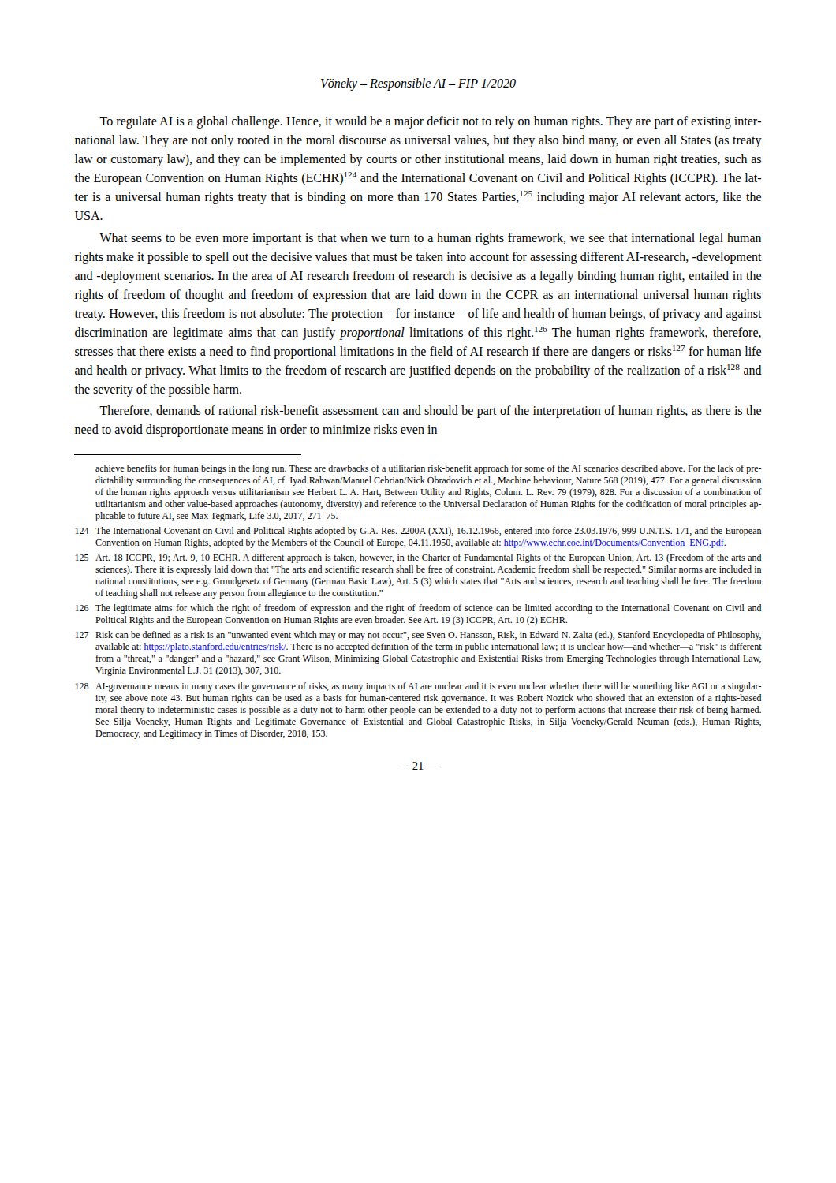Vöneky – Responsible AI – FIP 1/2020
To regulate AI is a global challenge. Hence, it would be a major deficit not to rely on human rights. They are part of existing international law. They are not only rooted in the moral discourse as universal values, but they also bind many, or even all States (as treaty law or customary law), and they can be implemented by courts or other institutional means, laid down in human right treaties, such as the European Convention on Human Rights (ECHR)124 and the International Covenant on Civil and Political Rights (ICCPR). The latter is a universal human rights treaty that is binding on more than 170 States Parties,125 including major AI relevant actors, like the USA.
What seems to be even more important is that when we turn to a human rights framework, we see that international legal human rights make it possible to spell out the decisive values that must be taken into account for assessing different AI-research, -development and -deployment scenarios. In the area of AI research freedom of research is decisive as a legally binding human right, entailed in the rights of freedom of thought and freedom of expression that are laid down in the CCPR as an international universal human rights treaty. However, this freedom is not absolute: The protection – for instance – of life and health of human beings, of privacy and against discrimination are legitimate aims that can justify proportional limitations of this right.126 The human rights framework, therefore, stresses that there exists a need to find proportional limitations in the field of AI research if there are dangers or risks127 for human life and health or privacy. What limits to the freedom of research are justified depends on the probability of the realization of a risk128 and the severity of the possible harm.
Therefore, demands of rational risk-benefit assessment can and should be part of the interpretation of human rights, as there is the need to avoid disproportionate means in order to minimize risks even in
achieve benefits for human beings in the long run. These are drawbacks of a utilitarian risk-benefit approach for some of the AI scenarios described above. For the lack of predictability surrounding the consequences of AI, cf. Iyad Rahwan/Manuel Cebrian/Nick Obradovich et al., Machine behaviour, Nature 568 (2019), 477. For a general discussion of the human rights approach versus utilitarianism see Herbert L. A. Hart, Between Utility and Rights, Colum. L. Rev. 79 (1979), 828. For a discussion of a combination of utilitarianism and other value-based approaches (autonomy, diversity) and reference to the Universal Declaration of Human Rights for the codification of moral principles applicable to future AI, see Max Tegmark, Life 3.0, 2017, 271–75.
The International Covenant on Civil and Political Rights adopted by G.A. Res. 2200A (XXI), 16.12.1966, entered into force 23.03.1976, 999 U.N.T.S. 171, and the European Convention on Human Rights, adopted by the Members of the Council of Europe, 04.11.1950, available at: http://www.echr.coe.int/Documents/Convention_ENG.pdf.
Art. 18 ICCPR, 19; Art. 9, 10 ECHR. A different approach is taken, however, in the Charter of Fundamental Rights of the European Union, Art. 13 (Freedom of the arts and sciences). There it is expressly laid down that "The arts and scientific research shall be free of constraint. Academic freedom shall be respected." Similar norms are included in national constitutions, see e.g. Grundgesetz of Germany (German Basic Law), Art. 5 (3) which states that "Arts and sciences, research and teaching shall be free. The freedom of teaching shall not release any person from allegiance to the constitution."
The legitimate aims for which the right of freedom of expression and the right of freedom of science can be limited according to the International Covenant on Civil and Political Rights and the European Convention on Human Rights are even broader. See Art. 19 (3) ICCPR, Art. 10 (2) ECHR.
Risk can be defined as a risk is an "unwanted event which may or may not occur", see Sven O. Hansson, Risk, in Edward N. Zalta (ed.), Stanford Encyclopedia of Philosophy, available at: https://plato.stanford.edu/entries/risk/. There is no accepted definition of the term in public international law; it is unclear how—and whether—a "risk" is different from a "threat," a "danger" and a "hazard," see Grant Wilson, Minimizing Global Catastrophic and Existential Risks from Emerging Technologies through International Law, Virginia Environmental L.J. 31 (2013), 307, 310.
AI-governance means in many cases the governance of risks, as many impacts of AI are unclear and it is even unclear whether there will be something like AGI or a singularity, see above note 43. But human rights can be used as a basis for human-centered risk governance. It was Robert Nozick who showed that an extension of a rights-based moral theory to indeterministic cases is possible as a duty not to harm other people can be extended to a duty not to perform actions that increase their risk of being harmed. See Silja Voeneky, Human Rights and Legitimate Governance of Existential and Global Catastrophic Risks, in Silja Voeneky/Gerald Neuman (eds.), Human Rights, Democracy, and Legitimacy in Times of Disorder, 2018, 153.
— 21 —